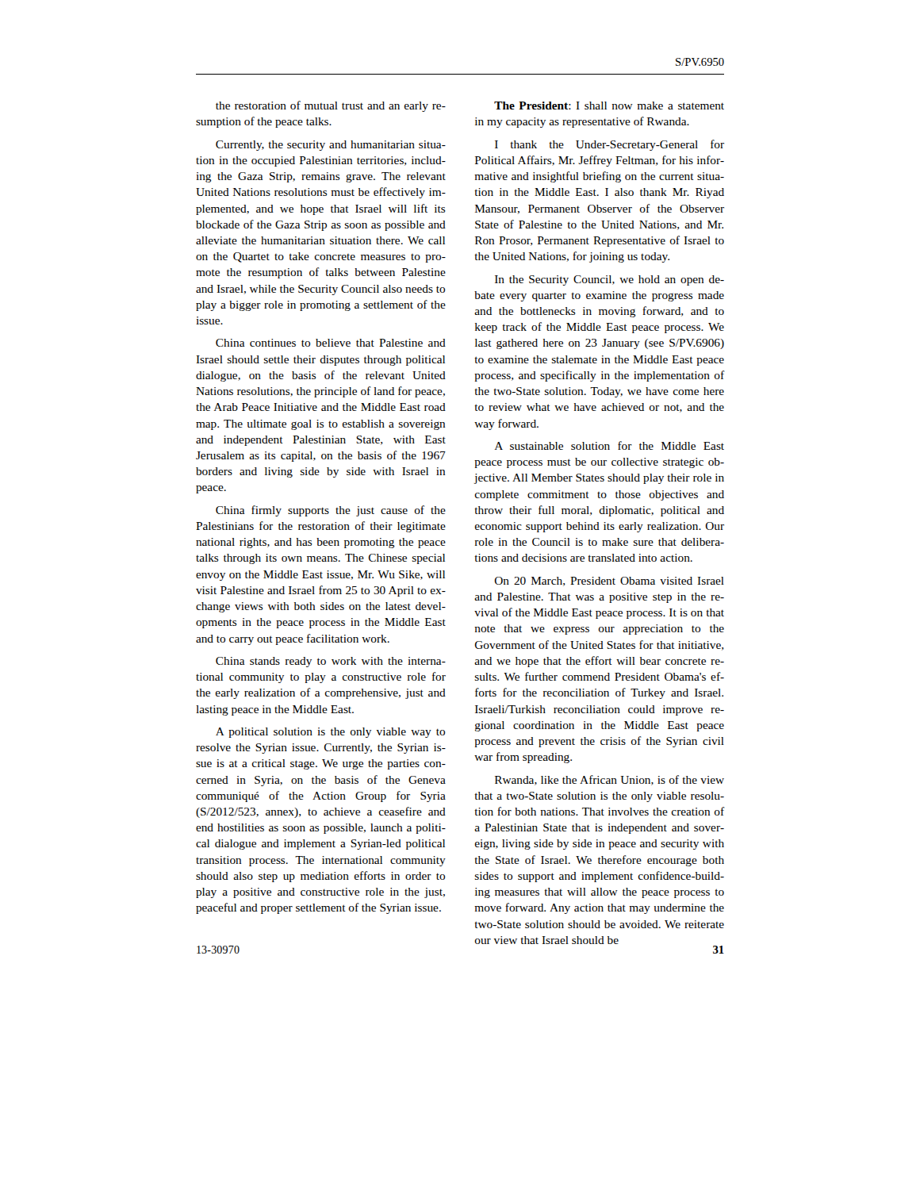S/PV.6950
the restoration of mutual trust and an early resumption of the peace talks.
Currently, the security and humanitarian situation in the occupied Palestinian territories, including the Gaza Strip, remains grave. The relevant United Nations resolutions must be effectively implemented, and we hope that Israel will lift its blockade of the Gaza Strip as soon as possible and alleviate the humanitarian situation there. We call on the Quartet to take concrete measures to promote the resumption of talks between Palestine and Israel, while the Security Council also needs to play a bigger role in promoting a settlement of the issue.
China continues to believe that Palestine and Israel should settle their disputes through political dialogue, on the basis of the relevant United Nations resolutions, the principle of land for peace, the Arab Peace Initiative and the Middle East road map. The ultimate goal is to establish a sovereign and independent Palestinian State, with East Jerusalem as its capital, on the basis of the 1967 borders and living side by side with Israel in peace.
China firmly supports the just cause of the Palestinians for the restoration of their legitimate national rights, and has been promoting the peace talks through its own means. The Chinese special envoy on the Middle East issue, Mr. Wu Sike, will visit Palestine and Israel from 25 to 30 April to exchange views with both sides on the latest developments in the peace process in the Middle East and to carry out peace facilitation work.
China stands ready to work with the international community to play a constructive role for the early realization of a comprehensive, just and lasting peace in the Middle East.
A political solution is the only viable way to resolve the Syrian issue. Currently, the Syrian issue is at a critical stage. We urge the parties concerned in Syria, on the basis of the Geneva communiqué of the Action Group for Syria (S/2012/523, annex), to achieve a ceasefire and end hostilities as soon as possible, launch a political dialogue and implement a Syrian-led political transition process. The international community should also step up mediation efforts in order to play a positive and constructive role in the just, peaceful and proper settlement of the Syrian issue.
The President: I shall now make a statement in my capacity as representative of Rwanda.
I thank the Under-Secretary-General for Political Affairs, Mr. Jeffrey Feltman, for his informative and insightful briefing on the current situation in the Middle East. I also thank Mr. Riyad Mansour, Permanent Observer of the Observer State of Palestine to the United Nations, and Mr. Ron Prosor, Permanent Representative of Israel to the United Nations, for joining us today.
In the Security Council, we hold an open debate every quarter to examine the progress made and the bottlenecks in moving forward, and to keep track of the Middle East peace process. We last gathered here on 23 January (see S/PV.6906) to examine the stalemate in the Middle East peace process, and specifically in the implementation of the two-State solution. Today, we have come here to review what we have achieved or not, and the way forward.
A sustainable solution for the Middle East peace process must be our collective strategic objective. All Member States should play their role in complete commitment to those objectives and throw their full moral, diplomatic, political and economic support behind its early realization. Our role in the Council is to make sure that deliberations and decisions are translated into action.
On 20 March, President Obama visited Israel and Palestine. That was a positive step in the revival of the Middle East peace process. It is on that note that we express our appreciation to the Government of the United States for that initiative, and we hope that the effort will bear concrete results. We further commend President Obama's efforts for the reconciliation of Turkey and Israel. Israeli/Turkish reconciliation could improve regional coordination in the Middle East peace process and prevent the crisis of the Syrian civil war from spreading.
Rwanda, like the African Union, is of the view that a two-State solution is the only viable resolution for both nations. That involves the creation of a Palestinian State that is independent and sovereign, living side by side in peace and security with the State of Israel. We therefore encourage both sides to support and implement confidence-building measures that will allow the peace process to move forward. Any action that may undermine the two-State solution should be avoided. We reiterate our view that Israel should be
13-30970 31